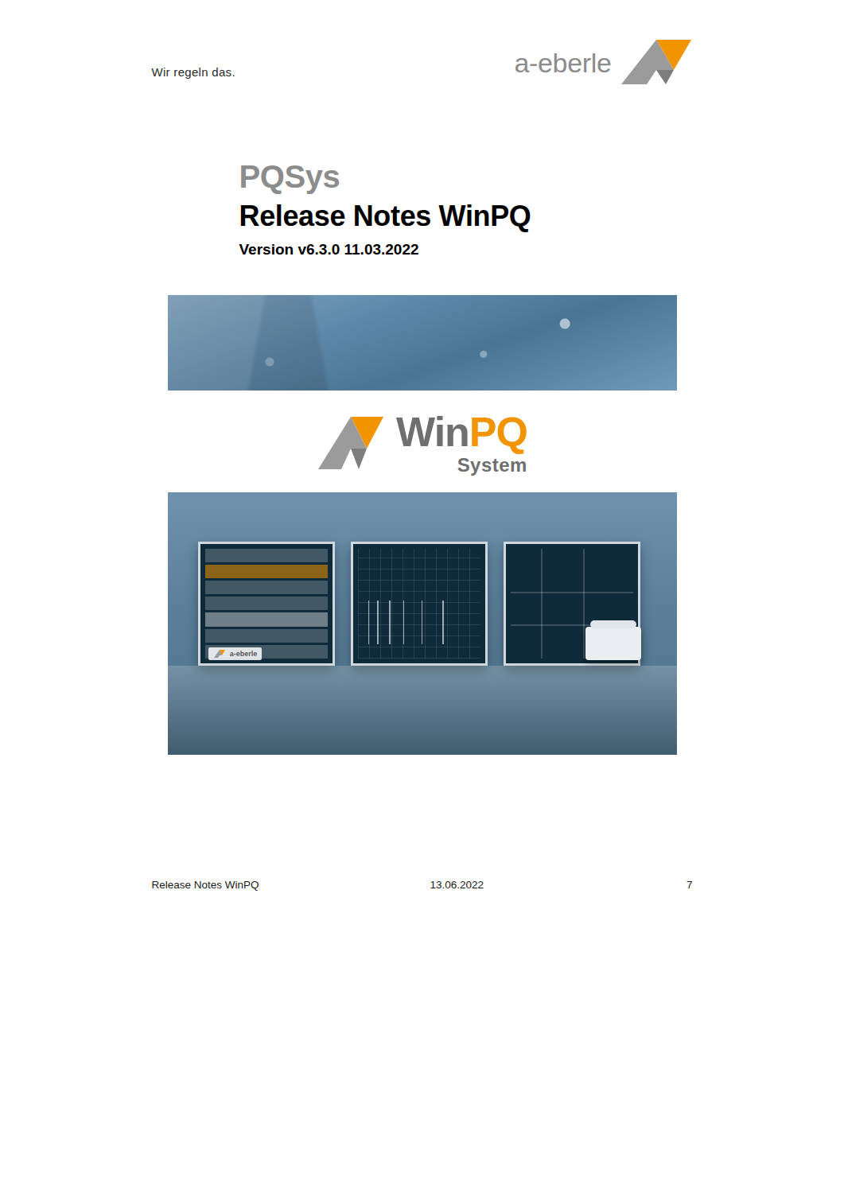Wir regeln das.
a-eberle
PQSys
Release Notes WinPQ
Version v6.3.0 11.03.2022
Win PQ
System
a-eberle
Release Notes WinPQ
13.06.2022
7